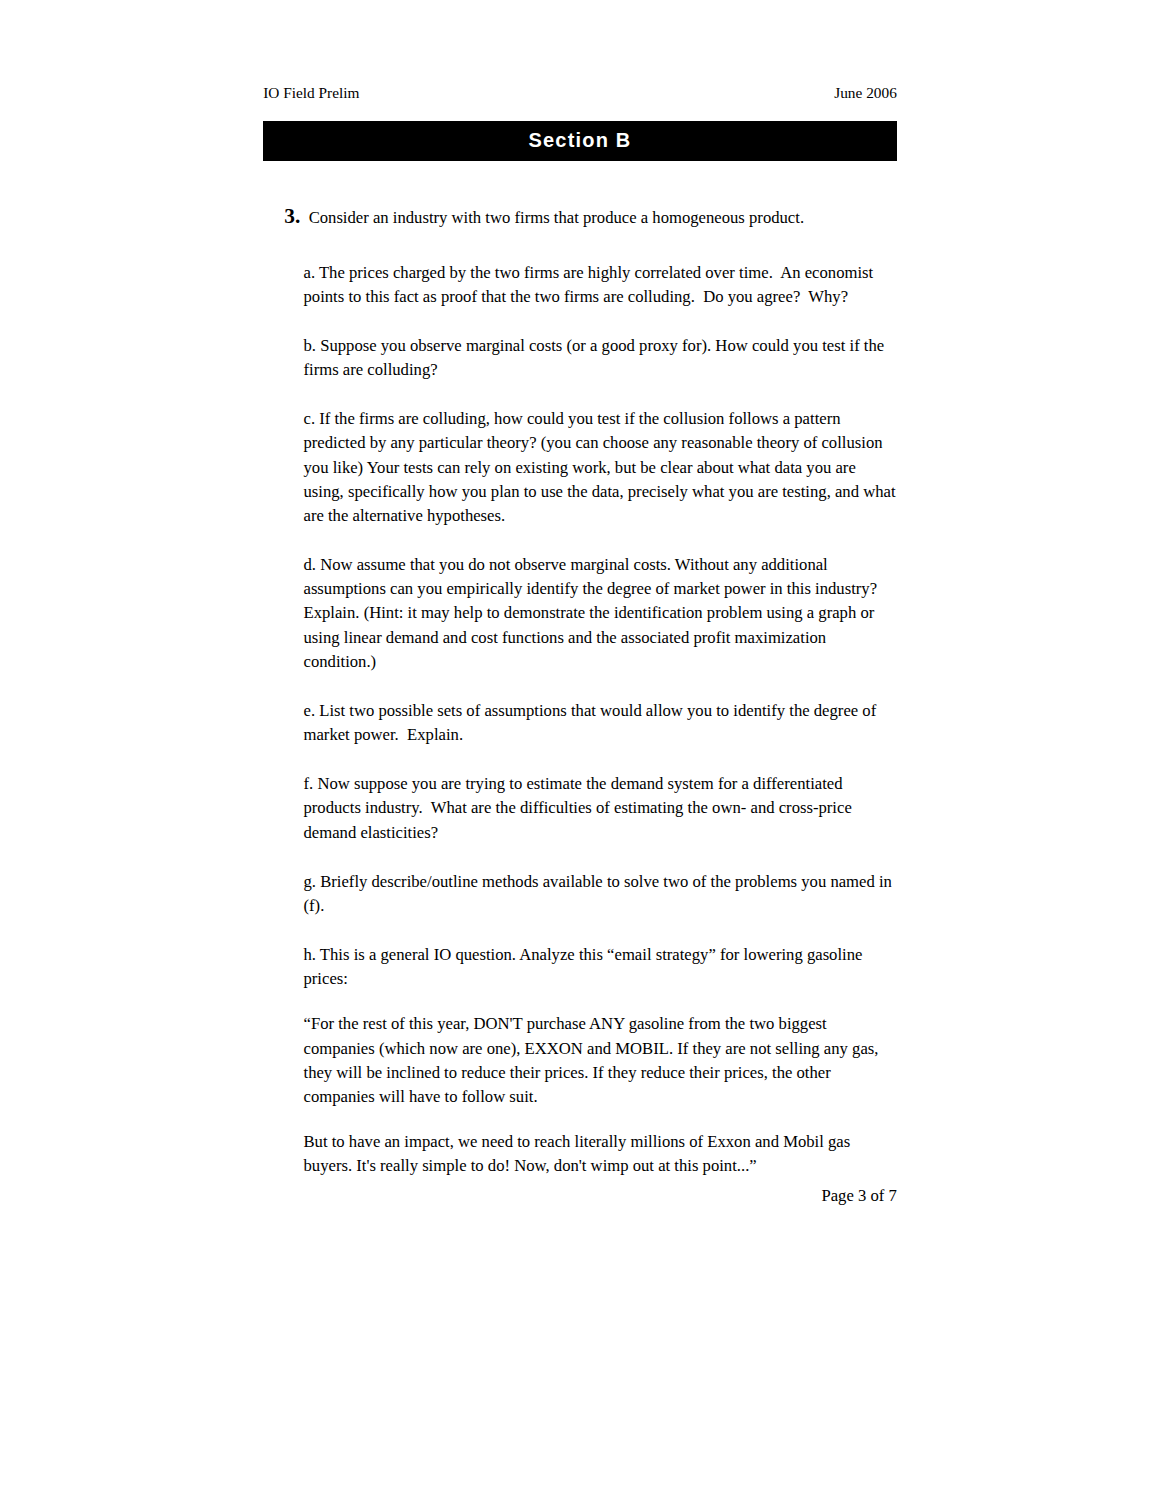IO Field Prelim June 2006
Section B
3. Consider an industry with two firms that produce a homogeneous product.
a. The prices charged by the two firms are highly correlated over time. An economist points to this fact as proof that the two firms are colluding. Do you agree? Why?
b. Suppose you observe marginal costs (or a good proxy for). How could you test if the firms are colluding?
c. If the firms are colluding, how could you test if the collusion follows a pattern predicted by any particular theory? (you can choose any reasonable theory of collusion you like) Your tests can rely on existing work, but be clear about what data you are using, specifically how you plan to use the data, precisely what you are testing, and what are the alternative hypotheses.
d. Now assume that you do not observe marginal costs. Without any additional assumptions can you empirically identify the degree of market power in this industry? Explain. (Hint: it may help to demonstrate the identification problem using a graph or using linear demand and cost functions and the associated profit maximization condition.)
e. List two possible sets of assumptions that would allow you to identify the degree of market power. Explain.
f. Now suppose you are trying to estimate the demand system for a differentiated products industry. What are the difficulties of estimating the own- and cross-price demand elasticities?
g. Briefly describe/outline methods available to solve two of the problems you named in (f).
h. This is a general IO question. Analyze this “email strategy” for lowering gasoline prices:
“For the rest of this year, DON'T purchase ANY gasoline from the two biggest companies (which now are one), EXXON and MOBIL. If they are not selling any gas, they will be inclined to reduce their prices. If they reduce their prices, the other companies will have to follow suit.
But to have an impact, we need to reach literally millions of Exxon and Mobil gas buyers. It's really simple to do! Now, don't wimp out at this point...”
Page 3 of 7